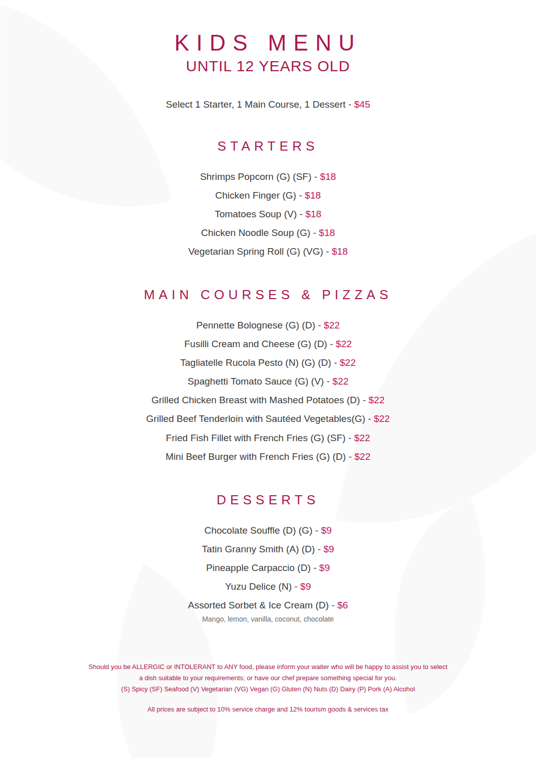KIDS MENU
UNTIL 12 YEARS OLD
Select 1 Starter, 1 Main Course, 1 Dessert - $45
STARTERS
Shrimps Popcorn (G) (SF) - $18
Chicken Finger (G) - $18
Tomatoes Soup (V) - $18
Chicken Noodle Soup (G) - $18
Vegetarian Spring Roll (G) (VG) - $18
MAIN COURSES & PIZZAS
Pennette Bolognese (G) (D) - $22
Fusilli Cream and Cheese (G) (D) - $22
Tagliatelle Rucola Pesto (N) (G) (D) - $22
Spaghetti Tomato Sauce (G) (V) - $22
Grilled Chicken Breast with Mashed Potatoes (D) - $22
Grilled Beef Tenderloin with Sautéed Vegetables(G) - $22
Fried Fish Fillet with French Fries (G) (SF) - $22
Mini Beef Burger with French Fries (G) (D) - $22
DESSERTS
Chocolate Souffle (D) (G) - $9
Tatin Granny Smith (A) (D) - $9
Pineapple Carpaccio (D) - $9
Yuzu Delice (N) - $9
Assorted Sorbet & Ice Cream (D) - $6
Mango, lemon, vanilla, coconut, chocolate
Should you be ALLERGIC or INTOLERANT to ANY food, please inform your waiter who will be happy to assist you to select
a dish suitable to your requirements; or have our chef prepare something special for you.
(S) Spicy (SF) Seafood (V) Vegetarian (VG) Vegan (G) Gluten (N) Nuts (D) Dairy (P) Pork (A) Alcohol
All prices are subject to 10% service charge and 12% tourism goods & services tax